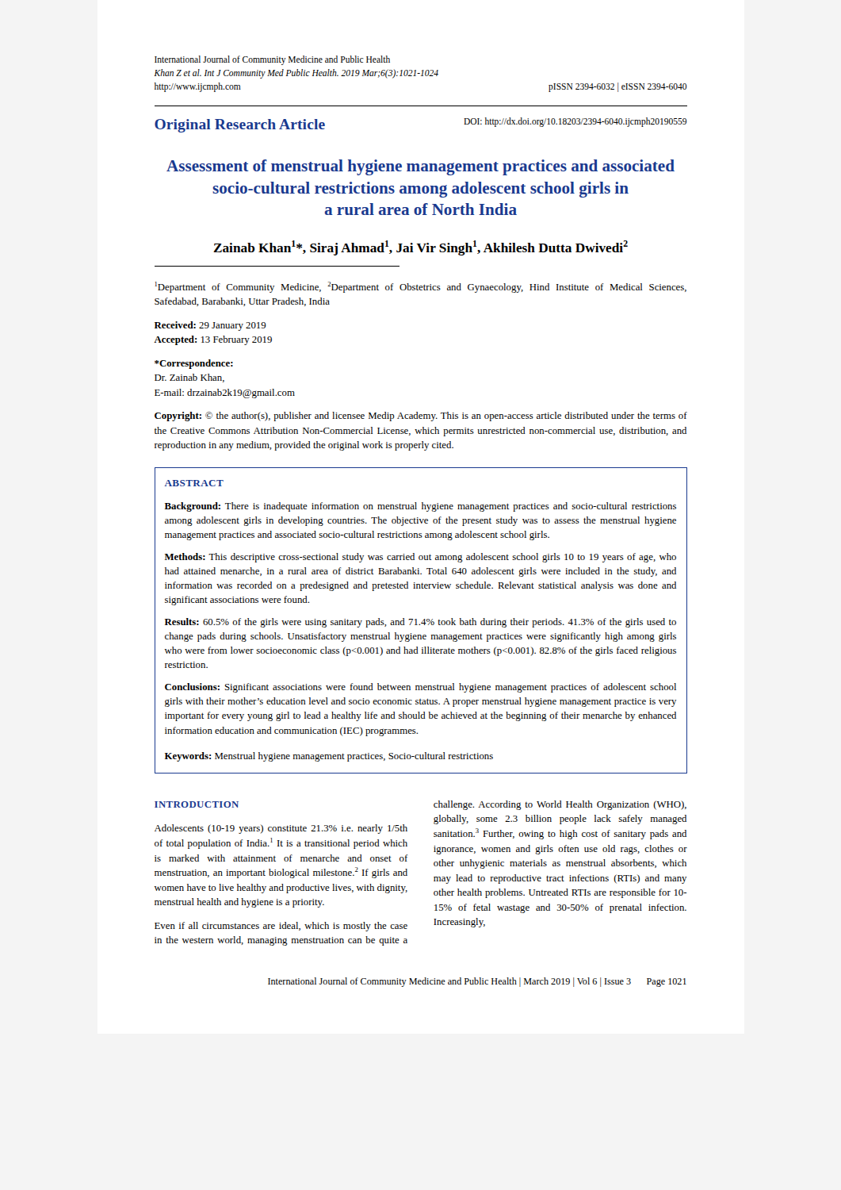International Journal of Community Medicine and Public Health
Khan Z et al. Int J Community Med Public Health. 2019 Mar;6(3):1021-1024
http://www.ijcmph.com
pISSN 2394-6032 | eISSN 2394-6040
Original Research Article
DOI: http://dx.doi.org/10.18203/2394-6040.ijcmph20190559
Assessment of menstrual hygiene management practices and associated socio-cultural restrictions among adolescent school girls in
a rural area of North India
Zainab Khan1*, Siraj Ahmad1, Jai Vir Singh1, Akhilesh Dutta Dwivedi2
1Department of Community Medicine, 2Department of Obstetrics and Gynaecology, Hind Institute of Medical Sciences, Safedabad, Barabanki, Uttar Pradesh, India
Received: 29 January 2019
Accepted: 13 February 2019
*Correspondence:
Dr. Zainab Khan,
E-mail: drzainab2k19@gmail.com
Copyright: © the author(s), publisher and licensee Medip Academy. This is an open-access article distributed under the terms of the Creative Commons Attribution Non-Commercial License, which permits unrestricted non-commercial use, distribution, and reproduction in any medium, provided the original work is properly cited.
ABSTRACT
Background: There is inadequate information on menstrual hygiene management practices and socio-cultural restrictions among adolescent girls in developing countries. The objective of the present study was to assess the menstrual hygiene management practices and associated socio-cultural restrictions among adolescent school girls.
Methods: This descriptive cross-sectional study was carried out among adolescent school girls 10 to 19 years of age, who had attained menarche, in a rural area of district Barabanki. Total 640 adolescent girls were included in the study, and information was recorded on a predesigned and pretested interview schedule. Relevant statistical analysis was done and significant associations were found.
Results: 60.5% of the girls were using sanitary pads, and 71.4% took bath during their periods. 41.3% of the girls used to change pads during schools. Unsatisfactory menstrual hygiene management practices were significantly high among girls who were from lower socioeconomic class (p<0.001) and had illiterate mothers (p<0.001). 82.8% of the girls faced religious restriction.
Conclusions: Significant associations were found between menstrual hygiene management practices of adolescent school girls with their mother’s education level and socio economic status. A proper menstrual hygiene management practice is very important for every young girl to lead a healthy life and should be achieved at the beginning of their menarche by enhanced information education and communication (IEC) programmes.
Keywords: Menstrual hygiene management practices, Socio-cultural restrictions
INTRODUCTION
Adolescents (10-19 years) constitute 21.3% i.e. nearly 1/5th of total population of India.1 It is a transitional period which is marked with attainment of menarche and onset of menstruation, an important biological milestone.2 If girls and women have to live healthy and productive lives, with dignity, menstrual health and hygiene is a priority.
Even if all circumstances are ideal, which is mostly the case in the western world, managing menstruation can be quite a challenge. According to World Health Organization (WHO), globally, some 2.3 billion people lack safely managed sanitation.3 Further, owing to high cost of sanitary pads and ignorance, women and girls often use old rags, clothes or other unhygienic materials as menstrual absorbents, which may lead to reproductive tract infections (RTIs) and many other health problems. Untreated RTIs are responsible for 10-15% of fetal wastage and 30-50% of prenatal infection. Increasingly,
International Journal of Community Medicine and Public Health | March 2019 | Vol 6 | Issue 3Page 1021